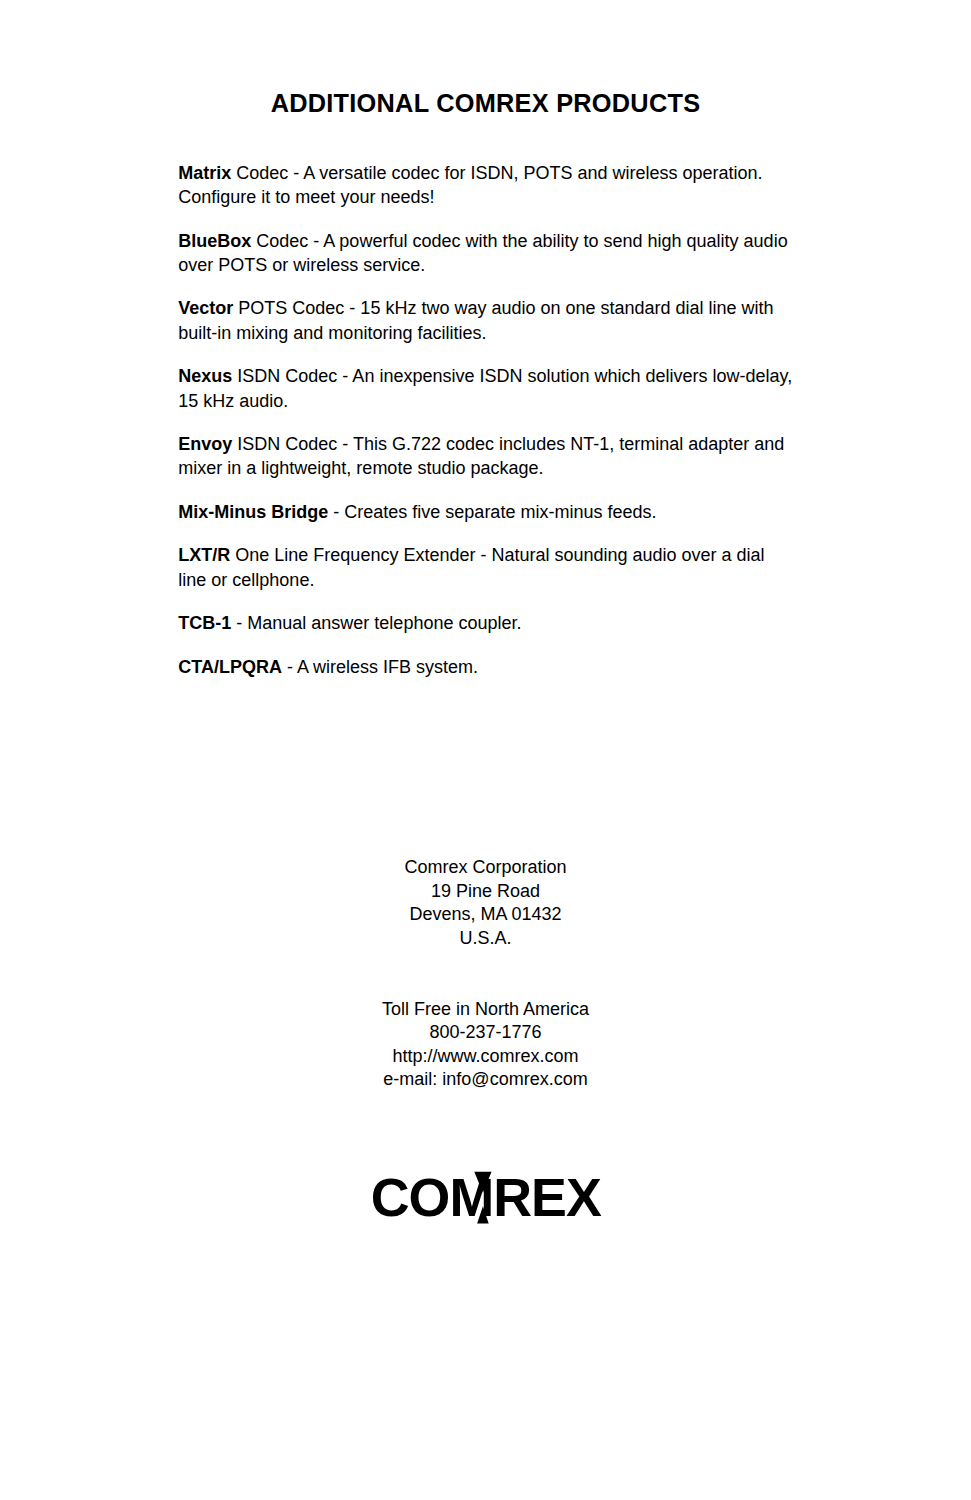ADDITIONAL COMREX PRODUCTS
Matrix Codec - A versatile codec for ISDN, POTS and wireless operation. Configure it to meet your needs!
BlueBox Codec - A powerful codec with the ability to send high quality audio over POTS or wireless service.
Vector POTS Codec - 15 kHz two way audio on one standard dial line with built-in mixing and monitoring facilities.
Nexus ISDN Codec - An inexpensive ISDN solution which delivers low-delay, 15 kHz audio.
Envoy ISDN Codec - This G.722 codec includes NT-1, terminal adapter and mixer in a lightweight, remote studio package.
Mix-Minus Bridge - Creates five separate mix-minus feeds.
LXT/R One Line Frequency Extender - Natural sounding audio over a dial line or cellphone.
TCB-1 - Manual answer telephone coupler.
CTA/LPQRA - A wireless IFB system.
Comrex Corporation
19 Pine Road
Devens, MA 01432
U.S.A.
Toll Free in North America
800-237-1776
http://www.comrex.com
e-mail: info@comrex.com
COMREX